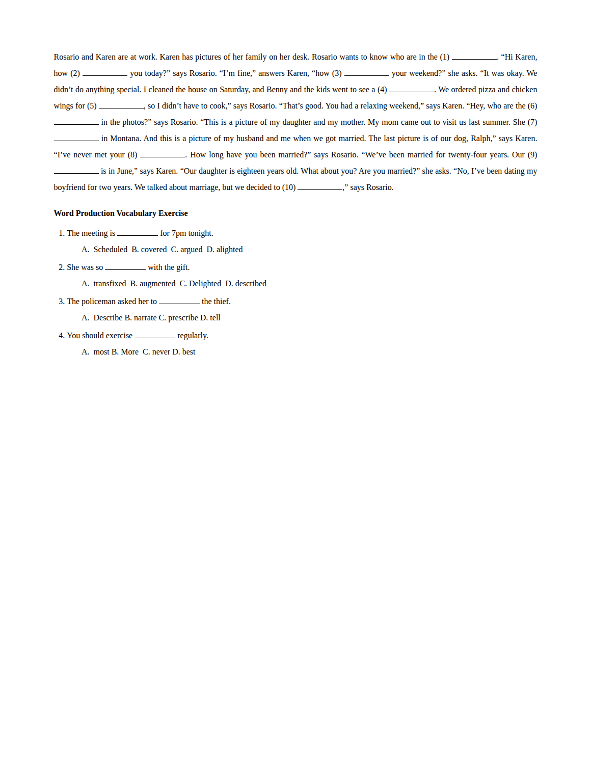Rosario and Karen are at work. Karen has pictures of her family on her desk. Rosario wants to know who are in the (1) . “Hi Karen, how (2) you today?” says Rosario. “I’m fine,” answers Karen, “how (3) your weekend?” she asks. “It was okay. We didn’t do anything special. I cleaned the house on Saturday, and Benny and the kids went to see a (4) . We ordered pizza and chicken wings for (5) , so I didn’t have to cook,” says Rosario. “That’s good. You had a relaxing weekend,” says Karen. “Hey, who are the (6) in the photos?” says Rosario. “This is a picture of my daughter and my mother. My mom came out to visit us last summer. She (7) in Montana. And this is a picture of my husband and me when we got married. The last picture is of our dog, Ralph,” says Karen. “I’ve never met your (8) . How long have you been married?” says Rosario. “We’ve been married for twenty-four years. Our (9) is in June,” says Karen. “Our daughter is eighteen years old. What about you? Are you married?” she asks. “No, I’ve been dating my boyfriend for two years. We talked about marriage, but we decided to (10) ,” says Rosario.
Word Production Vocabulary Exercise
The meeting is for 7pm tonight.
A. Scheduled B. covered C. argued D. alighted
She was so with the gift.
A. transfixed B. augmented C. Delighted D. described
The policeman asked her to the thief.
A. Describe B. narrate C. prescribe D. tell
You should exercise regularly.
A. most B. More C. never D. best